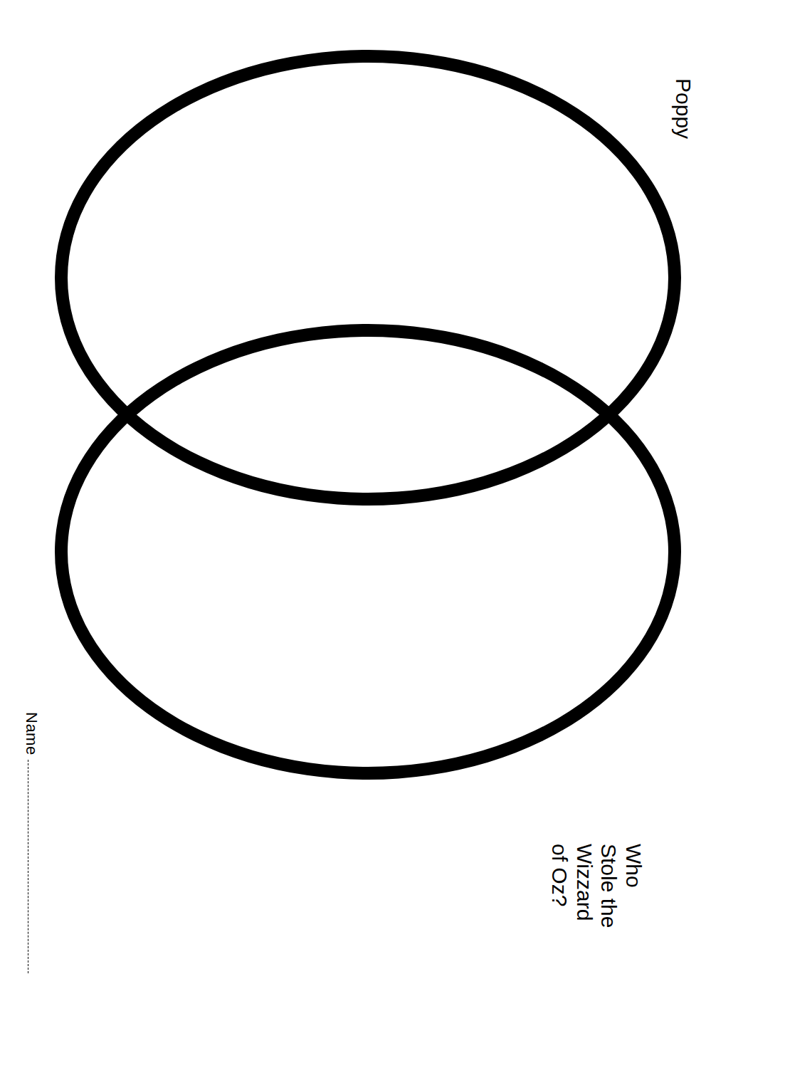Poppy
Who
Stole the
Wizzard
of Oz?
Name